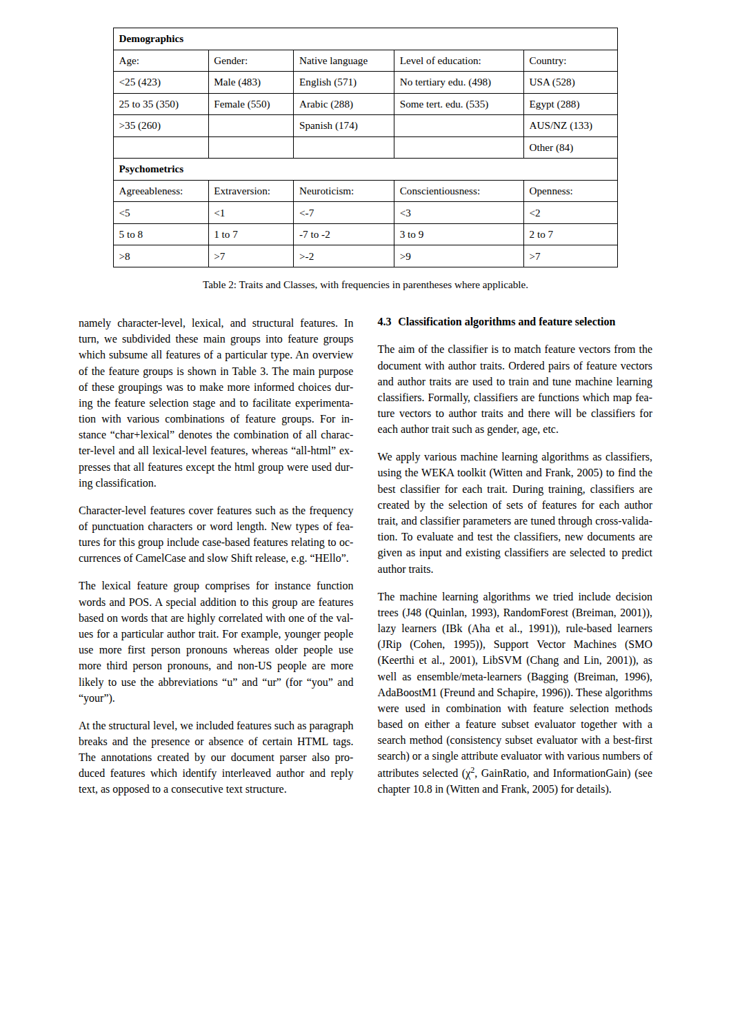| Demographics |
| Age: | Gender: | Native language | Level of education: | Country: |
| <25 (423) | Male (483) | English (571) | No tertiary edu. (498) | USA (528) |
| 25 to 35 (350) | Female (550) | Arabic (288) | Some tert. edu. (535) | Egypt (288) |
| >35 (260) | | Spanish (174) | | AUS/NZ (133) |
| | | | | Other (84) |
| Psychometrics |
| Agreeableness: | Extraversion: | Neuroticism: | Conscientiousness: | Openness: |
| <5 | <1 | <-7 | <3 | <2 |
| 5 to 8 | 1 to 7 | -7 to -2 | 3 to 9 | 2 to 7 |
| >8 | >7 | >-2 | >9 | >7 |
Table 2: Traits and Classes, with frequencies in parentheses where applicable.
namely character-level, lexical, and structural features. In turn, we subdivided these main groups into feature groups which subsume all features of a particular type. An overview of the feature groups is shown in Table 3. The main purpose of these groupings was to make more informed choices during the feature selection stage and to facilitate experimentation with various combinations of feature groups. For instance “char+lexical” denotes the combination of all character-level and all lexical-level features, whereas “all-html” expresses that all features except the html group were used during classification.
Character-level features cover features such as the frequency of punctuation characters or word length. New types of features for this group include case-based features relating to occurrences of CamelCase and slow Shift release, e.g. “HEllo”.
The lexical feature group comprises for instance function words and POS. A special addition to this group are features based on words that are highly correlated with one of the values for a particular author trait. For example, younger people use more first person pronouns whereas older people use more third person pronouns, and non-US people are more likely to use the abbreviations “u” and “ur” (for “you” and “your”).
At the structural level, we included features such as paragraph breaks and the presence or absence of certain HTML tags. The annotations created by our document parser also produced features which identify interleaved author and reply text, as opposed to a consecutive text structure.
4.3 Classification algorithms and feature selection
The aim of the classifier is to match feature vectors from the document with author traits. Ordered pairs of feature vectors and author traits are used to train and tune machine learning classifiers. Formally, classifiers are functions which map feature vectors to author traits and there will be classifiers for each author trait such as gender, age, etc.
We apply various machine learning algorithms as classifiers, using the WEKA toolkit (Witten and Frank, 2005) to find the best classifier for each trait. During training, classifiers are created by the selection of sets of features for each author trait, and classifier parameters are tuned through cross-validation. To evaluate and test the classifiers, new documents are given as input and existing classifiers are selected to predict author traits.
The machine learning algorithms we tried include decision trees (J48 (Quinlan, 1993), RandomForest (Breiman, 2001)), lazy learners (IBk (Aha et al., 1991)), rule-based learners (JRip (Cohen, 1995)), Support Vector Machines (SMO (Keerthi et al., 2001), LibSVM (Chang and Lin, 2001)), as well as ensemble/meta-learners (Bagging (Breiman, 1996), AdaBoostM1 (Freund and Schapire, 1996)). These algorithms were used in combination with feature selection methods based on either a feature subset evaluator together with a search method (consistency subset evaluator with a best-first search) or a single attribute evaluator with various numbers of attributes selected (χ2, GainRatio, and InformationGain) (see chapter 10.8 in (Witten and Frank, 2005) for details).